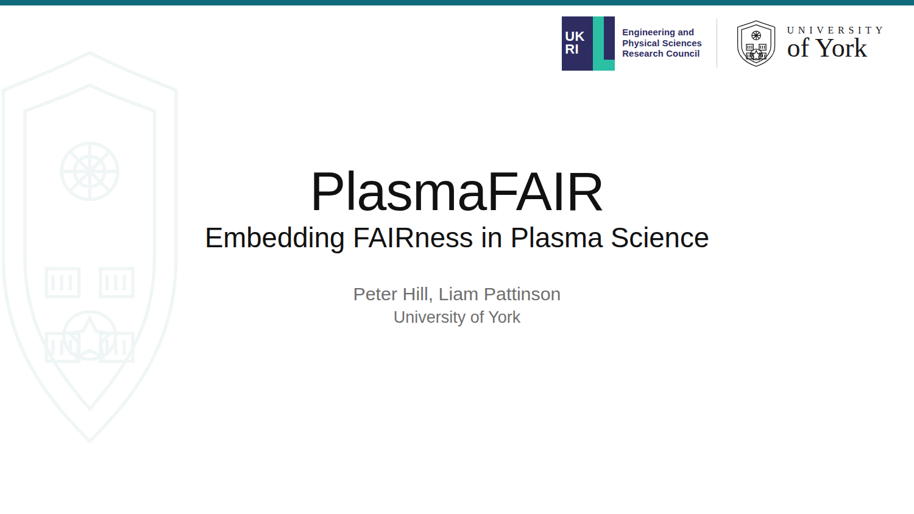UK
RI
Engineering and
Physical Sciences
Research Council
University of York
PlasmaFAIR
Embedding FAIRness in Plasma Science
Peter Hill, Liam Pattinson
University of York